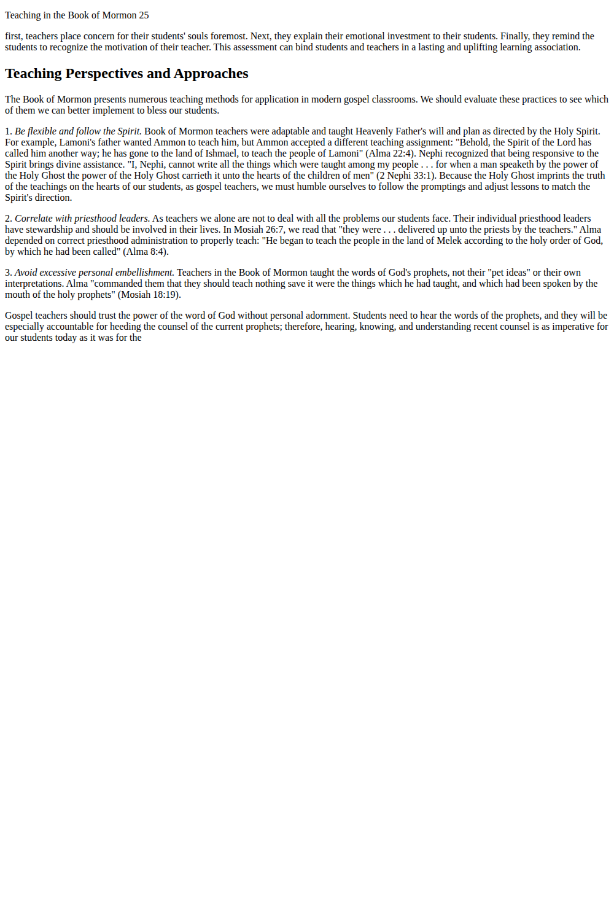Teaching in the Book of Mormon 25
first, teachers place concern for their students' souls foremost. Next, they explain their emotional investment to their students. Finally, they remind the students to recognize the motivation of their teacher. This assessment can bind students and teachers in a lasting and uplifting learning association.
Teaching Perspectives and Approaches
The Book of Mormon presents numerous teaching methods for application in modern gospel classrooms. We should evaluate these practices to see which of them we can better implement to bless our students.
1. Be flexible and follow the Spirit. Book of Mormon teachers were adaptable and taught Heavenly Father's will and plan as directed by the Holy Spirit. For example, Lamoni's father wanted Ammon to teach him, but Ammon accepted a different teaching assignment: "Behold, the Spirit of the Lord has called him another way; he has gone to the land of Ishmael, to teach the people of Lamoni" (Alma 22:4). Nephi recognized that being responsive to the Spirit brings divine assistance. "I, Nephi, cannot write all the things which were taught among my people . . . for when a man speaketh by the power of the Holy Ghost the power of the Holy Ghost carrieth it unto the hearts of the children of men" (2 Nephi 33:1). Because the Holy Ghost imprints the truth of the teachings on the hearts of our students, as gospel teachers, we must humble ourselves to follow the promptings and adjust lessons to match the Spirit's direction.
2. Correlate with priesthood leaders. As teachers we alone are not to deal with all the problems our students face. Their individual priesthood leaders have stewardship and should be involved in their lives. In Mosiah 26:7, we read that "they were . . . delivered up unto the priests by the teachers." Alma depended on correct priesthood administration to properly teach: "He began to teach the people in the land of Melek according to the holy order of God, by which he had been called" (Alma 8:4).
3. Avoid excessive personal embellishment. Teachers in the Book of Mormon taught the words of God's prophets, not their "pet ideas" or their own interpretations. Alma "commanded them that they should teach nothing save it were the things which he had taught, and which had been spoken by the mouth of the holy prophets" (Mosiah 18:19).
Gospel teachers should trust the power of the word of God without personal adornment. Students need to hear the words of the prophets, and they will be especially accountable for heeding the counsel of the current prophets; therefore, hearing, knowing, and understanding recent counsel is as imperative for our students today as it was for the